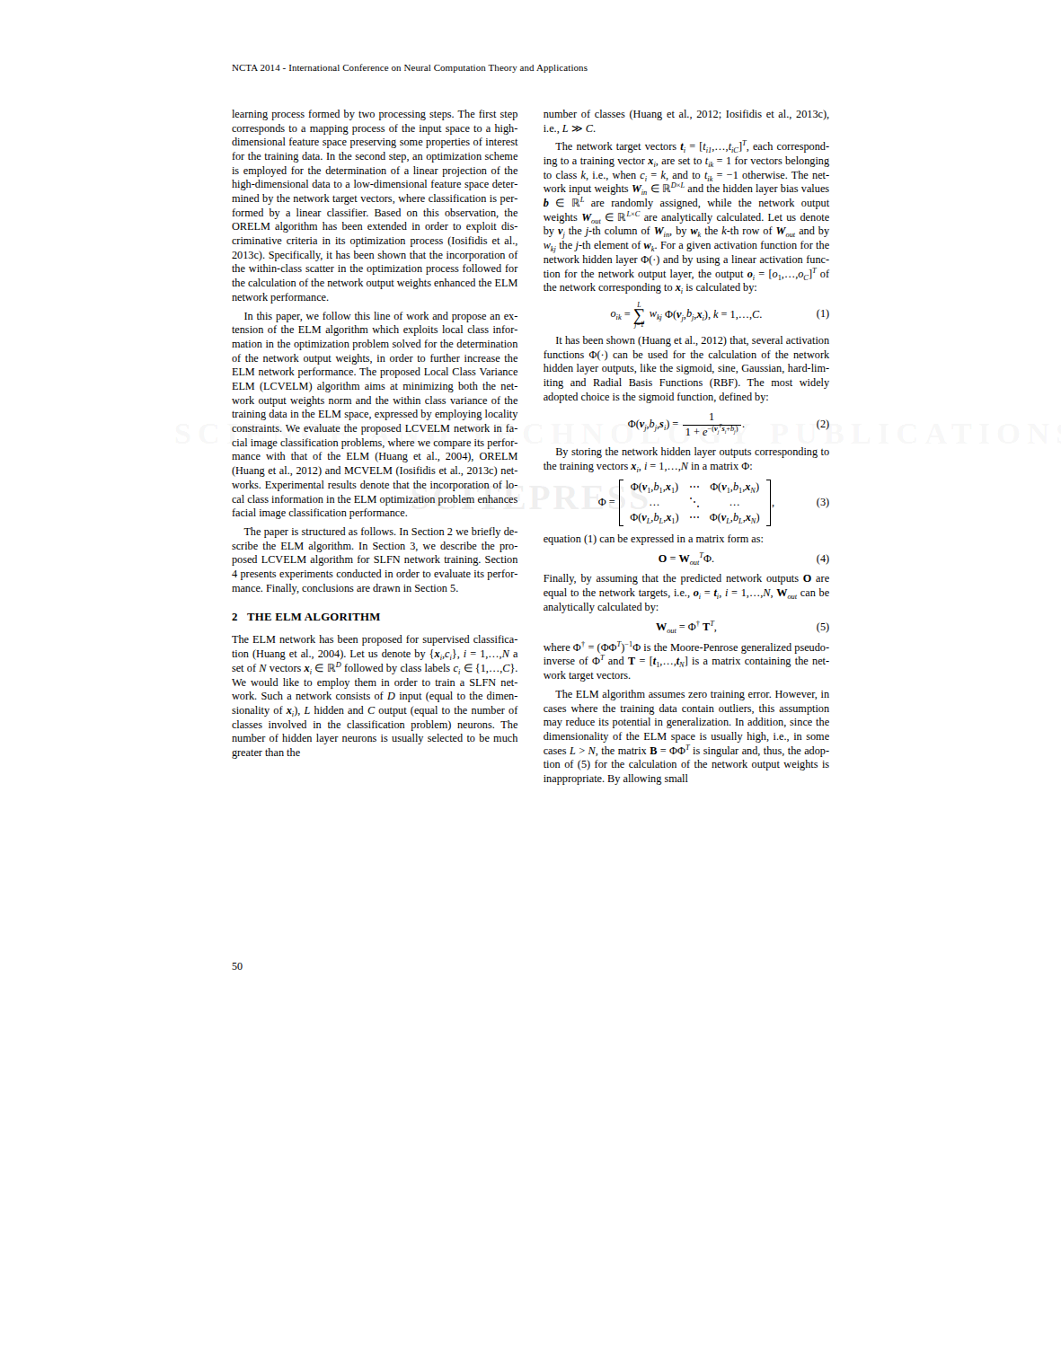NCTA 2014 - International Conference on Neural Computation Theory and Applications
SCIENCE AND TECHNOLOGY PUBLICATIONS
SCITEPRESS
learning process formed by two processing steps. The first step corresponds to a mapping process of the input space to a high-dimensional feature space preserving some properties of interest for the training data. In the second step, an optimization scheme is employed for the determination of a linear projection of the high-dimensional data to a low-dimensional feature space determined by the network target vectors, where classification is performed by a linear classifier. Based on this observation, the ORELM algorithm has been extended in order to exploit discriminative criteria in its optimization process (Iosifidis et al., 2013c). Specifically, it has been shown that the incorporation of the within-class scatter in the optimization process followed for the calculation of the network output weights enhanced the ELM network performance.
In this paper, we follow this line of work and propose an extension of the ELM algorithm which exploits local class information in the optimization problem solved for the determination of the network output weights, in order to further increase the ELM network performance. The proposed Local Class Variance ELM (LCVELM) algorithm aims at minimizing both the network output weights norm and the within class variance of the training data in the ELM space, expressed by employing locality constraints. We evaluate the proposed LCVELM network in facial image classification problems, where we compare its performance with that of the ELM (Huang et al., 2004), ORELM (Huang et al., 2012) and MCVELM (Iosifidis et al., 2013c) networks. Experimental results denote that the incorporation of local class information in the ELM optimization problem enhances facial image classification performance.
The paper is structured as follows. In Section 2 we briefly describe the ELM algorithm. In Section 3, we describe the proposed LCVELM algorithm for SLFN network training. Section 4 presents experiments conducted in order to evaluate its performance. Finally, conclusions are drawn in Section 5.
2 THE ELM ALGORITHM
The ELM network has been proposed for supervised classification (Huang et al., 2004). Let us denote by {xi,ci}, i = 1,…,N a set of N vectors xi ∈ ℝD followed by class labels ci ∈ {1,…,C}. We would like to employ them in order to train a SLFN network. Such a network consists of D input (equal to the dimensionality of xi), L hidden and C output (equal to the number of classes involved in the classification problem) neurons. The number of hidden layer neurons is usually selected to be much greater than the
number of classes (Huang et al., 2012; Iosifidis et al., 2013c), i.e., L ≫ C.
The network target vectors ti = [ti1,…,tiC]T, each corresponding to a training vector xi, are set to tik = 1 for vectors belonging to class k, i.e., when ci = k, and to tik = −1 otherwise. The network input weights Win ∈ ℝD×L and the hidden layer bias values b ∈ ℝL are randomly assigned, while the network output weights Wout ∈ ℝL×C are analytically calculated. Let us denote by vj the j-th column of Win, by wk the k-th row of Wout and by wkj the j-th element of wk. For a given activation function for the network hidden layer Φ(·) and by using a linear activation function for the network output layer, the output oi = [o1,…,oC]T of the network corresponding to xi is calculated by:
oik = L∑j=1 wkj Φ(vj,bj,xi), k = 1,…,C. (1)
It has been shown (Huang et al., 2012) that, several activation functions Φ(·) can be used for the calculation of the network hidden layer outputs, like the sigmoid, sine, Gaussian, hard-limiting and Radial Basis Functions (RBF). The most widely adopted choice is the sigmoid function, defined by:
Φ(vj,bj,si) = 11 + e−(vjTsi+bj). (2)
By storing the network hidden layer outputs corresponding to the training vectors xi, i = 1,…,N in a matrix Φ:
Φ =
| Φ( v 1 , b 1 , x 1 ) | ⋯ | Φ( v 1 , b 1 , x N ) |
| … | ⋱ | … |
| Φ( v L , b L , x 1 ) | ⋯ | Φ( v L , b L , x N ) |
, (3)
equation (1) can be expressed in a matrix form as:
O = WoutTΦ. (4)
Finally, by assuming that the predicted network outputs O are equal to the network targets, i.e., oi = ti, i = 1,…,N, Wout can be analytically calculated by:
Wout = Φ† TT, (5)
where Φ† = (ΦΦT)−1Φ is the Moore-Penrose generalized pseudo-inverse of ΦT and T = [t1,…,tN] is a matrix containing the network target vectors.
The ELM algorithm assumes zero training error. However, in cases where the training data contain outliers, this assumption may reduce its potential in generalization. In addition, since the dimensionality of the ELM space is usually high, i.e., in some cases L > N, the matrix B = ΦΦT is singular and, thus, the adoption of (5) for the calculation of the network output weights is inappropriate. By allowing small
50